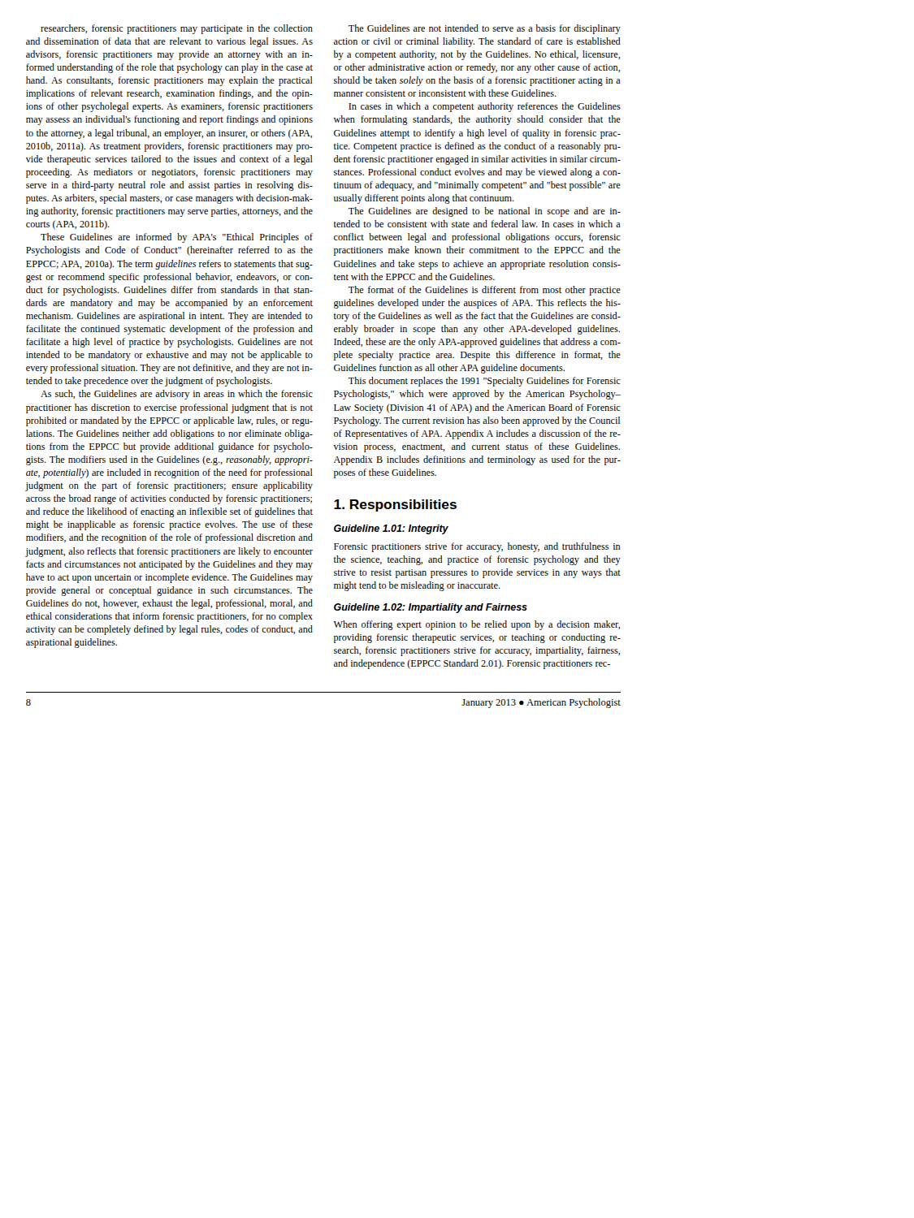researchers, forensic practitioners may participate in the collection and dissemination of data that are relevant to various legal issues. As advisors, forensic practitioners may provide an attorney with an informed understanding of the role that psychology can play in the case at hand. As consultants, forensic practitioners may explain the practical implications of relevant research, examination findings, and the opinions of other psycholegal experts. As examiners, forensic practitioners may assess an individual's functioning and report findings and opinions to the attorney, a legal tribunal, an employer, an insurer, or others (APA, 2010b, 2011a). As treatment providers, forensic practitioners may provide therapeutic services tailored to the issues and context of a legal proceeding. As mediators or negotiators, forensic practitioners may serve in a third-party neutral role and assist parties in resolving disputes. As arbiters, special masters, or case managers with decision-making authority, forensic practitioners may serve parties, attorneys, and the courts (APA, 2011b).
These Guidelines are informed by APA's "Ethical Principles of Psychologists and Code of Conduct" (hereinafter referred to as the EPPCC; APA, 2010a). The term guidelines refers to statements that suggest or recommend specific professional behavior, endeavors, or conduct for psychologists. Guidelines differ from standards in that standards are mandatory and may be accompanied by an enforcement mechanism. Guidelines are aspirational in intent. They are intended to facilitate the continued systematic development of the profession and facilitate a high level of practice by psychologists. Guidelines are not intended to be mandatory or exhaustive and may not be applicable to every professional situation. They are not definitive, and they are not intended to take precedence over the judgment of psychologists.
As such, the Guidelines are advisory in areas in which the forensic practitioner has discretion to exercise professional judgment that is not prohibited or mandated by the EPPCC or applicable law, rules, or regulations. The Guidelines neither add obligations to nor eliminate obligations from the EPPCC but provide additional guidance for psychologists. The modifiers used in the Guidelines (e.g., reasonably, appropriate, potentially) are included in recognition of the need for professional judgment on the part of forensic practitioners; ensure applicability across the broad range of activities conducted by forensic practitioners; and reduce the likelihood of enacting an inflexible set of guidelines that might be inapplicable as forensic practice evolves. The use of these modifiers, and the recognition of the role of professional discretion and judgment, also reflects that forensic practitioners are likely to encounter facts and circumstances not anticipated by the Guidelines and they may have to act upon uncertain or incomplete evidence. The Guidelines may provide general or conceptual guidance in such circumstances. The Guidelines do not, however, exhaust the legal, professional, moral, and ethical considerations that inform forensic practitioners, for no complex activity can be completely defined by legal rules, codes of conduct, and aspirational guidelines.
The Guidelines are not intended to serve as a basis for disciplinary action or civil or criminal liability. The standard of care is established by a competent authority, not by the Guidelines. No ethical, licensure, or other administrative action or remedy, nor any other cause of action, should be taken solely on the basis of a forensic practitioner acting in a manner consistent or inconsistent with these Guidelines.
In cases in which a competent authority references the Guidelines when formulating standards, the authority should consider that the Guidelines attempt to identify a high level of quality in forensic practice. Competent practice is defined as the conduct of a reasonably prudent forensic practitioner engaged in similar activities in similar circumstances. Professional conduct evolves and may be viewed along a continuum of adequacy, and "minimally competent" and "best possible" are usually different points along that continuum.
The Guidelines are designed to be national in scope and are intended to be consistent with state and federal law. In cases in which a conflict between legal and professional obligations occurs, forensic practitioners make known their commitment to the EPPCC and the Guidelines and take steps to achieve an appropriate resolution consistent with the EPPCC and the Guidelines.
The format of the Guidelines is different from most other practice guidelines developed under the auspices of APA. This reflects the history of the Guidelines as well as the fact that the Guidelines are considerably broader in scope than any other APA-developed guidelines. Indeed, these are the only APA-approved guidelines that address a complete specialty practice area. Despite this difference in format, the Guidelines function as all other APA guideline documents.
This document replaces the 1991 "Specialty Guidelines for Forensic Psychologists," which were approved by the American Psychology–Law Society (Division 41 of APA) and the American Board of Forensic Psychology. The current revision has also been approved by the Council of Representatives of APA. Appendix A includes a discussion of the revision process, enactment, and current status of these Guidelines. Appendix B includes definitions and terminology as used for the purposes of these Guidelines.
1. Responsibilities
Guideline 1.01: Integrity
Forensic practitioners strive for accuracy, honesty, and truthfulness in the science, teaching, and practice of forensic psychology and they strive to resist partisan pressures to provide services in any ways that might tend to be misleading or inaccurate.
Guideline 1.02: Impartiality and Fairness
When offering expert opinion to be relied upon by a decision maker, providing forensic therapeutic services, or teaching or conducting research, forensic practitioners strive for accuracy, impartiality, fairness, and independence (EPPCC Standard 2.01). Forensic practitioners rec-
8 January 2013 ● American Psychologist